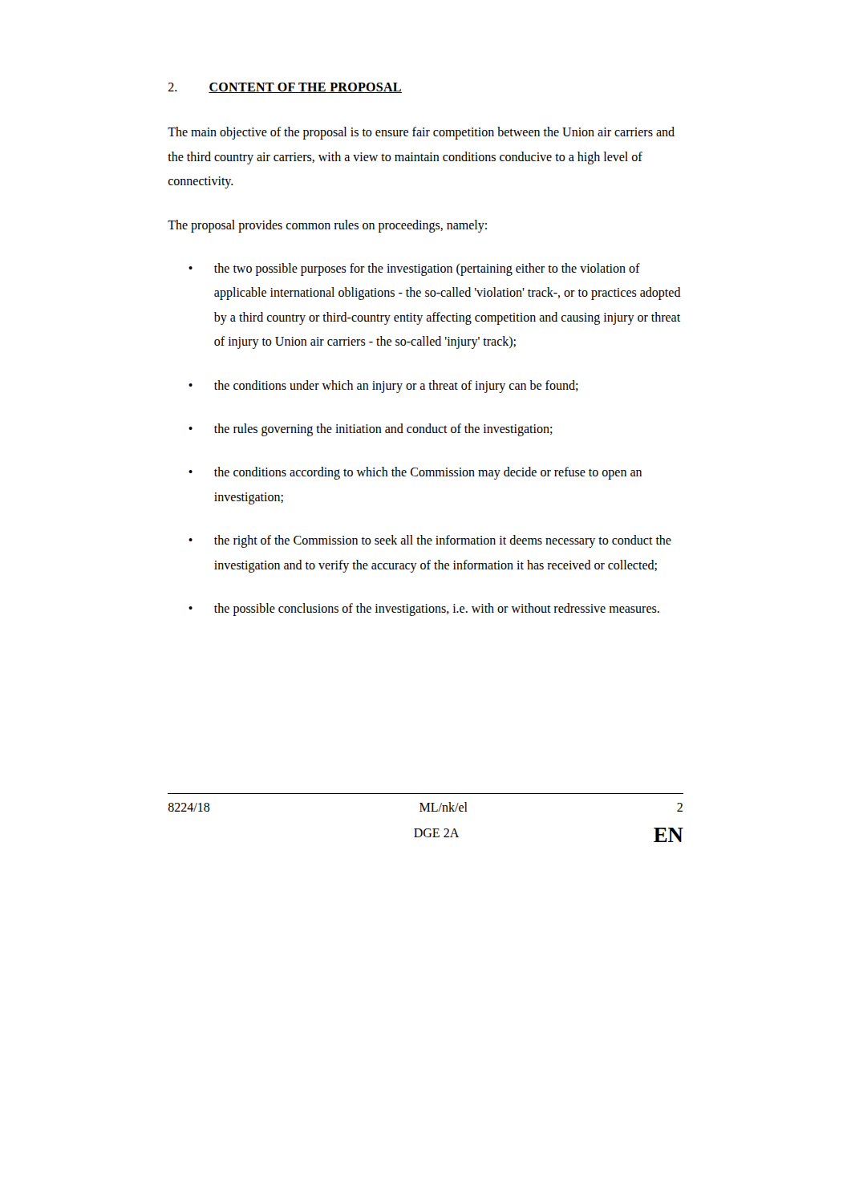2. CONTENT OF THE PROPOSAL
The main objective of the proposal is to ensure fair competition between the Union air carriers and the third country air carriers, with a view to maintain conditions conducive to a high level of connectivity.
The proposal provides common rules on proceedings, namely:
the two possible purposes for the investigation (pertaining either to the violation of applicable international obligations - the so-called 'violation' track-, or to practices adopted by a third country or third-country entity affecting competition and causing injury or threat of injury to Union air carriers - the so-called 'injury' track);
the conditions under which an injury or a threat of injury can be found;
the rules governing the initiation and conduct of the investigation;
the conditions according to which the Commission may decide or refuse to open an investigation;
the right of the Commission to seek all the information it deems necessary to conduct the investigation and to verify the accuracy of the information it has received or collected;
the possible conclusions of the investigations, i.e. with or without redressive measures.
8224/18
ML/nk/el
2
DGE 2A
EN